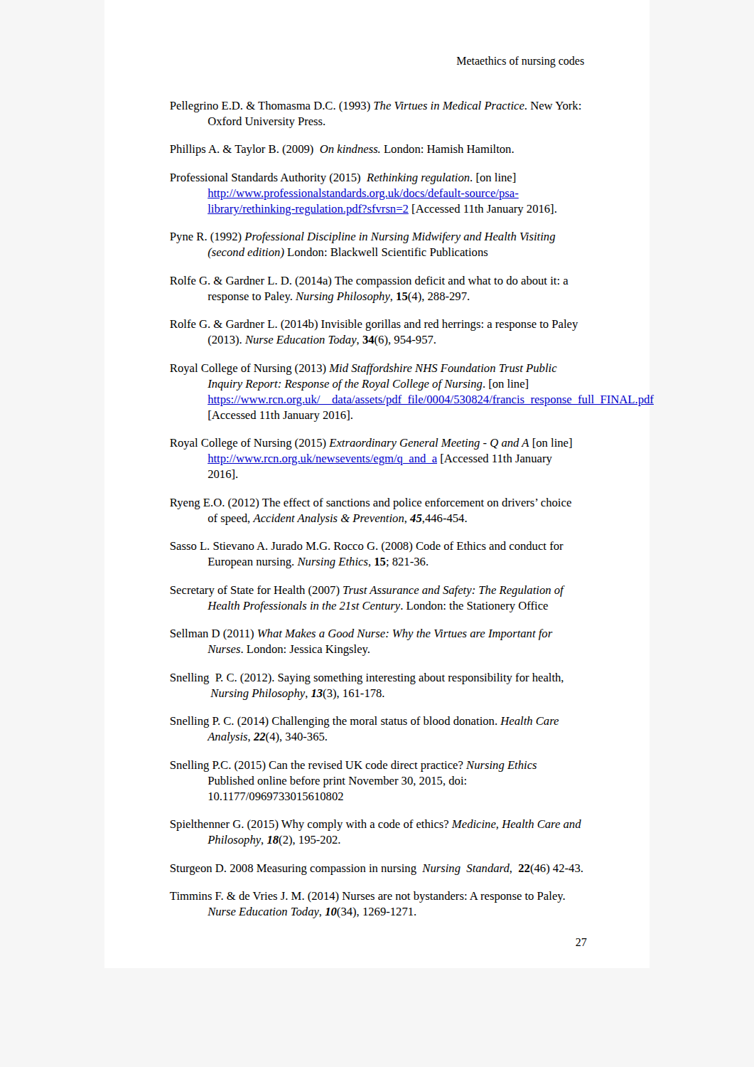Metaethics of nursing codes
Pellegrino E.D. & Thomasma D.C. (1993) The Virtues in Medical Practice. New York: Oxford University Press.
Phillips A. & Taylor B. (2009) On kindness. London: Hamish Hamilton.
Professional Standards Authority (2015) Rethinking regulation. [on line] http://www.professionalstandards.org.uk/docs/default-source/psa-library/rethinking-regulation.pdf?sfvrsn=2 [Accessed 11th January 2016].
Pyne R. (1992) Professional Discipline in Nursing Midwifery and Health Visiting (second edition) London: Blackwell Scientific Publications
Rolfe G. & Gardner L. D. (2014a) The compassion deficit and what to do about it: a response to Paley. Nursing Philosophy, 15(4), 288-297.
Rolfe G. & Gardner L. (2014b) Invisible gorillas and red herrings: a response to Paley (2013). Nurse Education Today, 34(6), 954-957.
Royal College of Nursing (2013) Mid Staffordshire NHS Foundation Trust Public Inquiry Report: Response of the Royal College of Nursing. [on line] https://www.rcn.org.uk/__data/assets/pdf_file/0004/530824/francis_response_full_FINAL.pdf [Accessed 11th January 2016].
Royal College of Nursing (2015) Extraordinary General Meeting - Q and A [on line] http://www.rcn.org.uk/newsevents/egm/q_and_a [Accessed 11th January 2016].
Ryeng E.O. (2012) The effect of sanctions and police enforcement on drivers’ choice of speed, Accident Analysis & Prevention, 45,446-454.
Sasso L. Stievano A. Jurado M.G. Rocco G. (2008) Code of Ethics and conduct for European nursing. Nursing Ethics, 15; 821-36.
Secretary of State for Health (2007) Trust Assurance and Safety: The Regulation of Health Professionals in the 21st Century. London: the Stationery Office
Sellman D (2011) What Makes a Good Nurse: Why the Virtues are Important for Nurses. London: Jessica Kingsley.
Snelling P. C. (2012). Saying something interesting about responsibility for health, Nursing Philosophy, 13(3), 161-178.
Snelling P. C. (2014) Challenging the moral status of blood donation. Health Care Analysis, 22(4), 340-365.
Snelling P.C. (2015) Can the revised UK code direct practice? Nursing Ethics Published online before print November 30, 2015, doi: 10.1177/0969733015610802
Spielthenner G. (2015) Why comply with a code of ethics? Medicine, Health Care and Philosophy, 18(2), 195-202.
Sturgeon D. 2008 Measuring compassion in nursing Nursing Standard, 22(46) 42-43.
Timmins F. & de Vries J. M. (2014) Nurses are not bystanders: A response to Paley. Nurse Education Today, 10(34), 1269-1271.
27